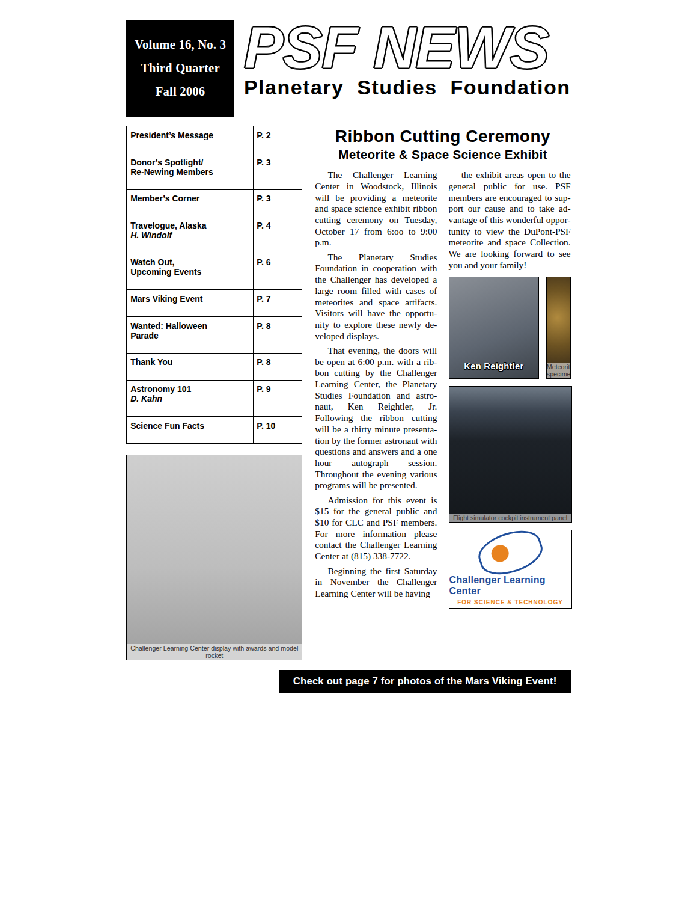Volume 16, No. 3
Third Quarter
Fall 2006
PSF NEWS
Planetary Studies Foundation
| President’s Message | P. 2 |
| Donor’s Spotlight/ Re-Newing Members | P. 3 |
| Member’s Corner | P. 3 |
| Travelogue, Alaska H. Windolf | P. 4 |
| Watch Out, Upcoming Events | P. 6 |
| Mars Viking Event | P. 7 |
| Wanted: Halloween Parade | P. 8 |
| Thank You | P. 8 |
| Astronomy 101 D. Kahn | P. 9 |
| Science Fun Facts | P. 10 |
Challenger Learning Center display with awards and model rocket
Ribbon Cutting Ceremony
Meteorite & Space Science Exhibit
The Challenger Learning Center in Woodstock, Illinois will be providing a meteorite and space science exhibit ribbon cutting ceremony on Tuesday, October 17 from 6:oo to 9:00 p.m.
The Planetary Studies Foundation in cooperation with the Challenger has developed a large room filled with cases of meteorites and space artifacts. Visitors will have the opportunity to explore these newly developed displays.
That evening, the doors will be open at 6:00 p.m. with a ribbon cutting by the Challenger Learning Center, the Planetary Studies Foundation and astronaut, Ken Reightler, Jr. Following the ribbon cutting will be a thirty minute presentation by the former astronaut with questions and answers and a one hour autograph session. Throughout the evening various programs will be presented.
Admission for this event is $15 for the general public and $10 for CLC and PSF members. For more information please contact the Challenger Learning Center at (815) 338-7722.
Beginning the first Saturday in November the Challenger Learning Center will be having
the exhibit areas open to the general public for use. PSF members are encouraged to support our cause and to take advantage of this wonderful opportunity to view the DuPont-PSF meteorite and space Collection. We are looking forward to see you and your family!
Ken Reightler
Meteorite specimen
Flight simulator cockpit instrument panel
Challenger Learning Center
FOR SCIENCE & TECHNOLOGY
Check out page 7 for photos of the Mars Viking Event!